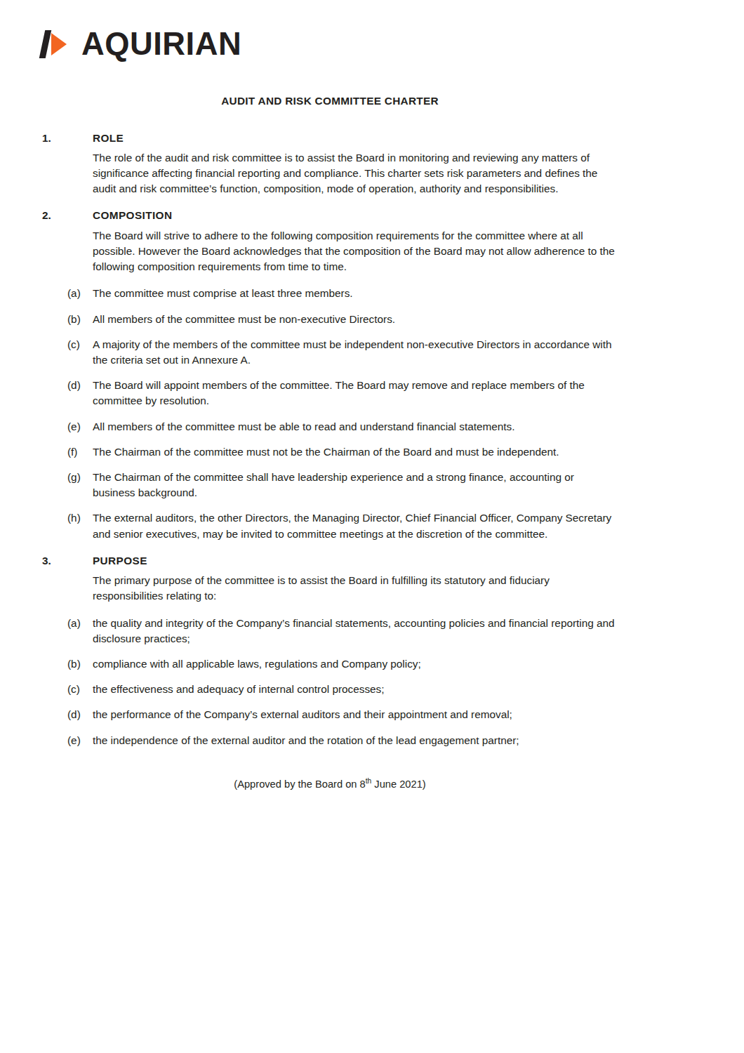AQUIRIAN
AUDIT AND RISK COMMITTEE CHARTER
1. ROLE
The role of the audit and risk committee is to assist the Board in monitoring and reviewing any matters of significance affecting financial reporting and compliance. This charter sets risk parameters and defines the audit and risk committee’s function, composition, mode of operation, authority and responsibilities.
2. COMPOSITION
The Board will strive to adhere to the following composition requirements for the committee where at all possible. However the Board acknowledges that the composition of the Board may not allow adherence to the following composition requirements from time to time.
(a) The committee must comprise at least three members.
(b) All members of the committee must be non-executive Directors.
(c) A majority of the members of the committee must be independent non-executive Directors in accordance with the criteria set out in Annexure A.
(d) The Board will appoint members of the committee. The Board may remove and replace members of the committee by resolution.
(e) All members of the committee must be able to read and understand financial statements.
(f) The Chairman of the committee must not be the Chairman of the Board and must be independent.
(g) The Chairman of the committee shall have leadership experience and a strong finance, accounting or business background.
(h) The external auditors, the other Directors, the Managing Director, Chief Financial Officer, Company Secretary and senior executives, may be invited to committee meetings at the discretion of the committee.
3. PURPOSE
The primary purpose of the committee is to assist the Board in fulfilling its statutory and fiduciary responsibilities relating to:
(a) the quality and integrity of the Company’s financial statements, accounting policies and financial reporting and disclosure practices;
(b) compliance with all applicable laws, regulations and Company policy;
(c) the effectiveness and adequacy of internal control processes;
(d) the performance of the Company’s external auditors and their appointment and removal;
(e) the independence of the external auditor and the rotation of the lead engagement partner;
(Approved by the Board on 8th June 2021)